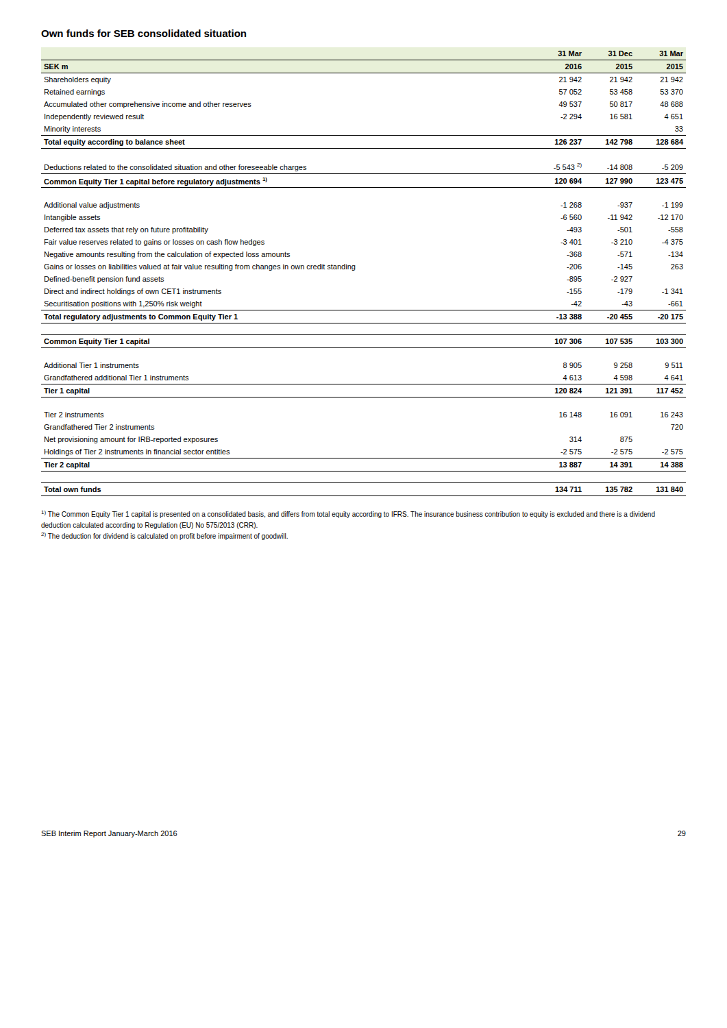Own funds for SEB consolidated situation
| | 31 Mar | 31 Dec | 31 Mar |
| --- | --- | --- | --- |
| SEK m | 2016 | 2015 | 2015 |
| Shareholders equity | 21 942 | 21 942 | 21 942 |
| Retained earnings | 57 052 | 53 458 | 53 370 |
| Accumulated other comprehensive income and other reserves | 49 537 | 50 817 | 48 688 |
| Independently reviewed result | -2 294 | 16 581 | 4 651 |
| Minority interests | | | 33 |
| Total equity according to balance sheet | 126 237 | 142 798 | 128 684 |
| Deductions related to the consolidated situation and other foreseeable charges | -5 543 2) | -14 808 | -5 209 |
| Common Equity Tier 1 capital before regulatory adjustments 1) | 120 694 | 127 990 | 123 475 |
| Additional value adjustments | -1 268 | -937 | -1 199 |
| Intangible assets | -6 560 | -11 942 | -12 170 |
| Deferred tax assets that rely on future profitability | -493 | -501 | -558 |
| Fair value reserves related to gains or losses on cash flow hedges | -3 401 | -3 210 | -4 375 |
| Negative amounts resulting from the calculation of expected loss amounts | -368 | -571 | -134 |
| Gains or losses on liabilities valued at fair value resulting from changes in own credit standing | -206 | -145 | 263 |
| Defined-benefit pension fund assets | -895 | -2 927 | |
| Direct and indirect holdings of own CET1 instruments | -155 | -179 | -1 341 |
| Securitisation positions with 1,250% risk weight | -42 | -43 | -661 |
| Total regulatory adjustments to Common Equity Tier 1 | -13 388 | -20 455 | -20 175 |
| Common Equity Tier 1 capital | 107 306 | 107 535 | 103 300 |
| Additional Tier 1 instruments | 8 905 | 9 258 | 9 511 |
| Grandfathered additional Tier 1 instruments | 4 613 | 4 598 | 4 641 |
| Tier 1 capital | 120 824 | 121 391 | 117 452 |
| Tier 2 instruments | 16 148 | 16 091 | 16 243 |
| Grandfathered Tier 2 instruments | | | 720 |
| Net provisioning amount for IRB-reported exposures | 314 | 875 | |
| Holdings of Tier 2 instruments in financial sector entities | -2 575 | -2 575 | -2 575 |
| Tier 2 capital | 13 887 | 14 391 | 14 388 |
| Total own funds | 134 711 | 135 782 | 131 840 |
1) The Common Equity Tier 1 capital is presented on a consolidated basis, and differs from total equity according to IFRS. The insurance business contribution to equity is excluded and there is a dividend deduction calculated according to Regulation (EU) No 575/2013 (CRR).
2) The deduction for dividend is calculated on profit before impairment of goodwill.
SEB Interim Report January-March 2016 29